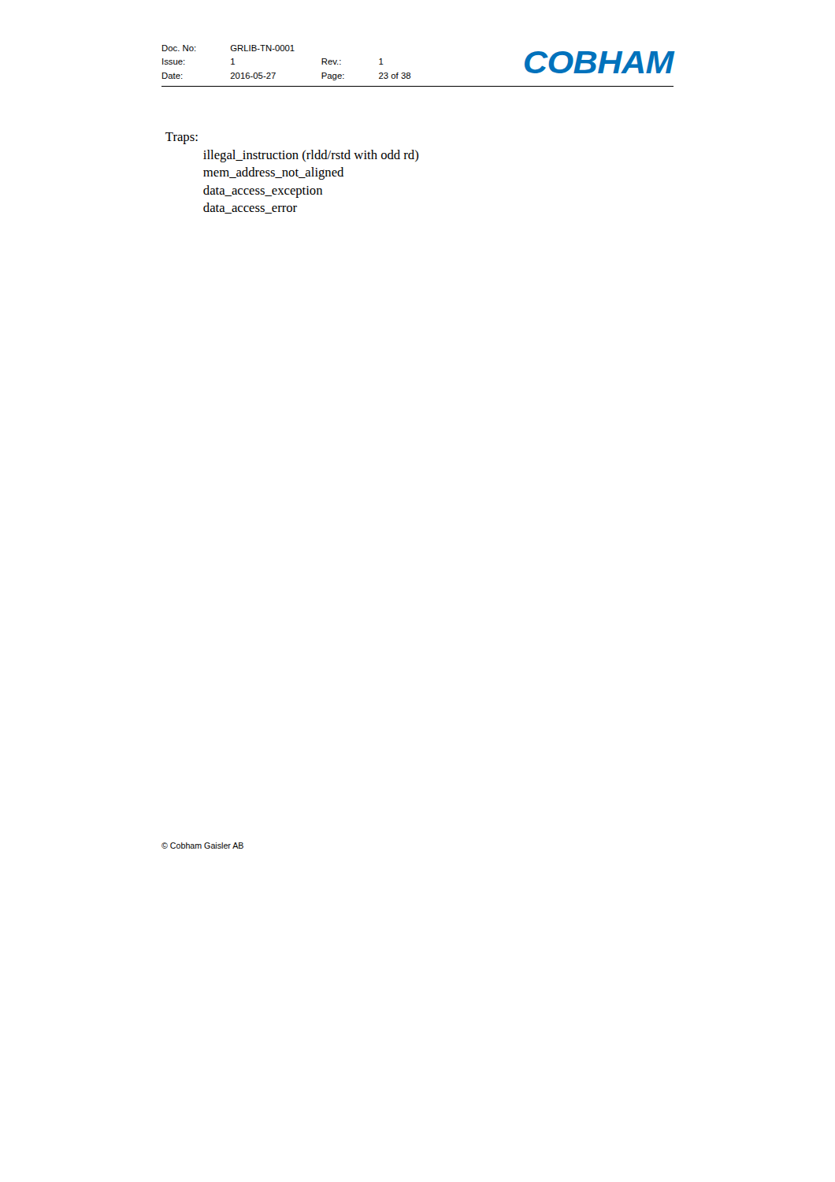| Doc. No: | GRLIB-TN-0001 | | |
| Issue: | 1 | Rev.: | 1 |
| Date: | 2016-05-27 | Page: | 23 of 38 |
COBHAM
Traps:
illegal_instruction (rldd/rstd with odd rd)
mem_address_not_aligned
data_access_exception
data_access_error
© Cobham Gaisler AB